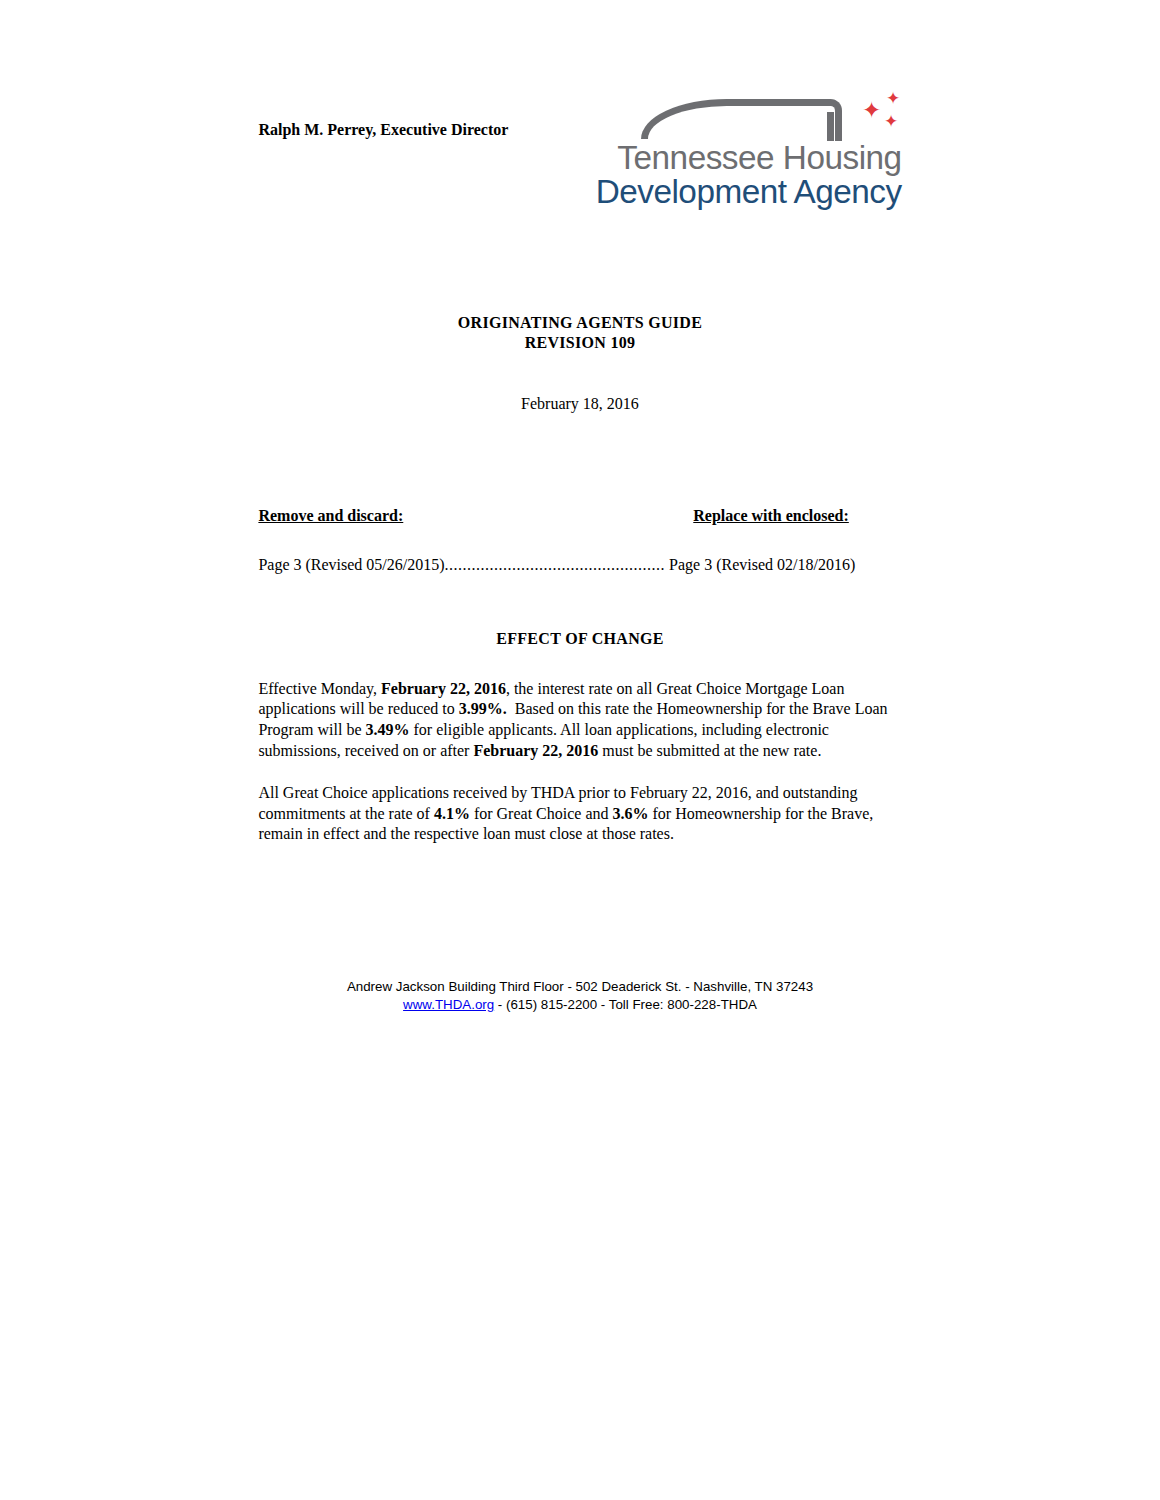Ralph M. Perrey, Executive Director
✦ ✦ ✦
Tennessee Housing
Development Agency
ORIGINATING AGENTS GUIDE
REVISION 109
February 18, 2016
Remove and discard:
Replace with enclosed:
Page 3 (Revised 05/26/2015)................................................. Page 3 (Revised 02/18/2016)
EFFECT OF CHANGE
Effective Monday, February 22, 2016, the interest rate on all Great Choice Mortgage Loan applications will be reduced to 3.99%. Based on this rate the Homeownership for the Brave Loan Program will be 3.49% for eligible applicants. All loan applications, including electronic submissions, received on or after February 22, 2016 must be submitted at the new rate.
All Great Choice applications received by THDA prior to February 22, 2016, and outstanding commitments at the rate of 4.1% for Great Choice and 3.6% for Homeownership for the Brave, remain in effect and the respective loan must close at those rates.
Andrew Jackson Building Third Floor - 502 Deaderick St. - Nashville, TN 37243
www.THDA.org - (615) 815-2200 - Toll Free: 800-228-THDA